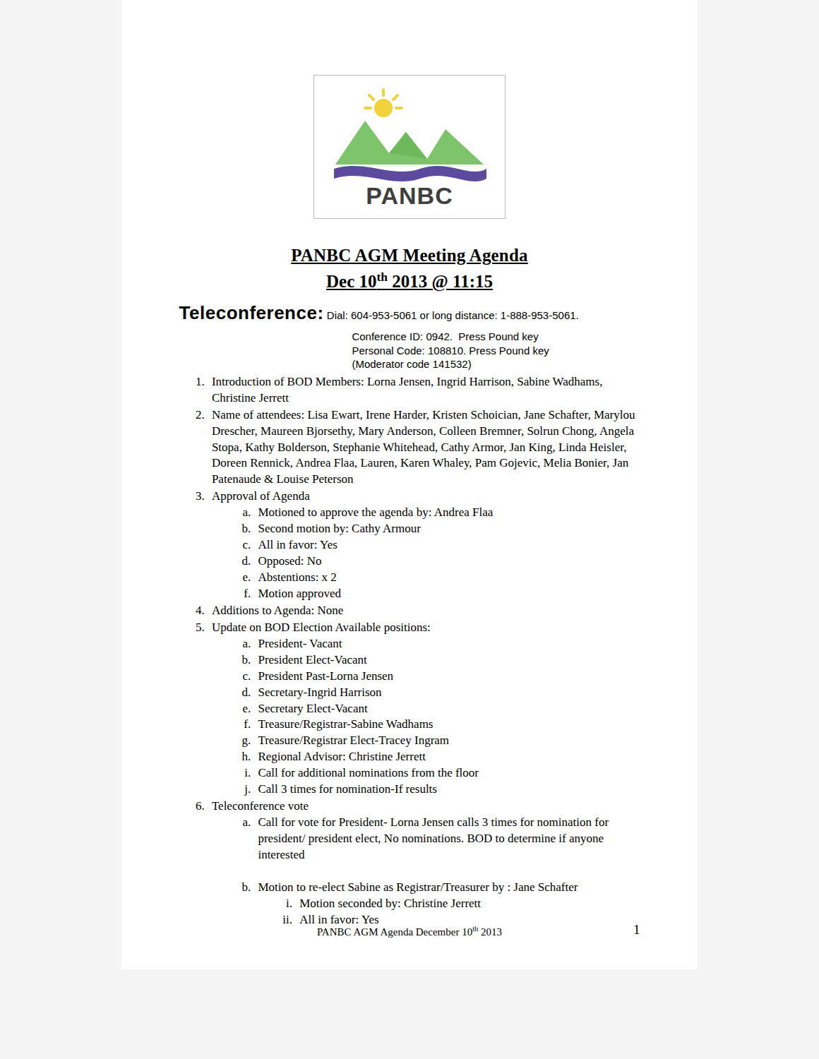PANBC
PANBC AGM Meeting Agenda
Dec 10th 2013 @ 11:15
Teleconference: Dial: 604-953-5061 or long distance: 1-888-953-5061.
Conference ID: 0942. Press Pound key
Personal Code: 108810. Press Pound key
(Moderator code 141532)
Introduction of BOD Members: Lorna Jensen, Ingrid Harrison, Sabine Wadhams, Christine Jerrett
Name of attendees: Lisa Ewart, Irene Harder, Kristen Schoician, Jane Schafter, Marylou Drescher, Maureen Bjorsethy, Mary Anderson, Colleen Bremner, Solrun Chong, Angela Stopa, Kathy Bolderson, Stephanie Whitehead, Cathy Armor, Jan King, Linda Heisler, Doreen Rennick, Andrea Flaa, Lauren, Karen Whaley, Pam Gojevic, Melia Bonier, Jan Patenaude & Louise Peterson
Approval of Agenda
Motioned to approve the agenda by: Andrea Flaa
Second motion by: Cathy Armour
All in favor: Yes
Opposed: No
Abstentions: x 2
Motion approved
Additions to Agenda: None
Update on BOD Election Available positions:
President- Vacant
President Elect-Vacant
President Past-Lorna Jensen
Secretary-Ingrid Harrison
Secretary Elect-Vacant
Treasure/Registrar-Sabine Wadhams
Treasure/Registrar Elect-Tracey Ingram
Regional Advisor: Christine Jerrett
Call for additional nominations from the floor
Call 3 times for nomination-If results
Teleconference vote
Call for vote for President- Lorna Jensen calls 3 times for nomination for president/ president elect, No nominations. BOD to determine if anyone interested
Motion to re-elect Sabine as Registrar/Treasurer by : Jane Schafter
Motion seconded by: Christine Jerrett
All in favor: Yes
PANBC AGM Agenda December 10th 2013
1